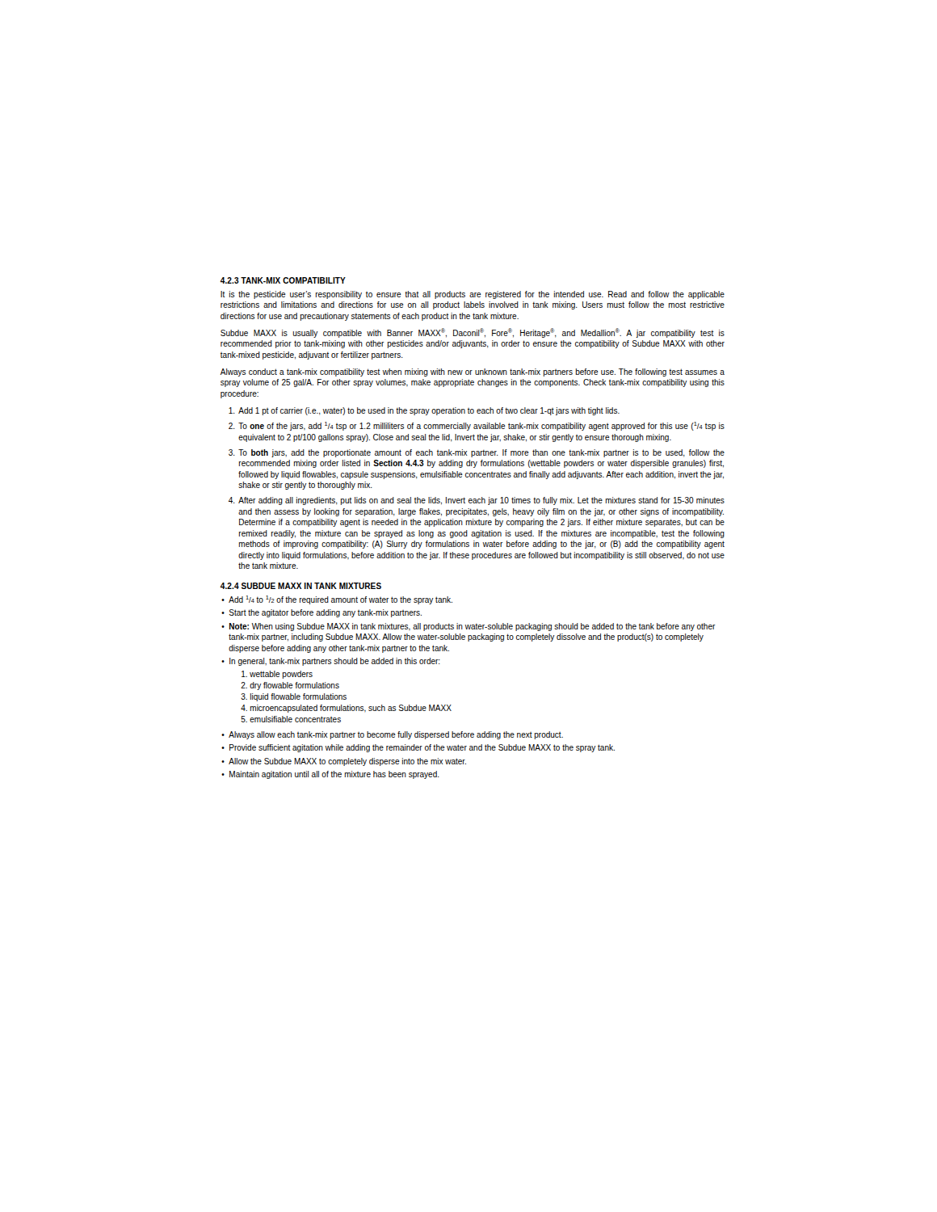4.2.3 TANK-MIX COMPATIBILITY
It is the pesticide user’s responsibility to ensure that all products are registered for the intended use. Read and follow the applicable restrictions and limitations and directions for use on all product labels involved in tank mixing. Users must follow the most restrictive directions for use and precautionary statements of each product in the tank mixture.
Subdue MAXX is usually compatible with Banner MAXX®, Daconil®, Fore®, Heritage®, and Medallion®. A jar compatibility test is recommended prior to tank-mixing with other pesticides and/or adjuvants, in order to ensure the compatibility of Subdue MAXX with other tank-mixed pesticide, adjuvant or fertilizer partners.
Always conduct a tank-mix compatibility test when mixing with new or unknown tank-mix partners before use. The following test assumes a spray volume of 25 gal/A. For other spray volumes, make appropriate changes in the components. Check tank-mix compatibility using this procedure:
Add 1 pt of carrier (i.e., water) to be used in the spray operation to each of two clear 1-qt jars with tight lids.
To one of the jars, add 1/4 tsp or 1.2 milliliters of a commercially available tank-mix compatibility agent approved for this use (1/4 tsp is equivalent to 2 pt/100 gallons spray). Close and seal the lid, Invert the jar, shake, or stir gently to ensure thorough mixing.
To both jars, add the proportionate amount of each tank-mix partner. If more than one tank-mix partner is to be used, follow the recommended mixing order listed in Section 4.4.3 by adding dry formulations (wettable powders or water dispersible granules) first, followed by liquid flowables, capsule suspensions, emulsifiable concentrates and finally add adjuvants. After each addition, invert the jar, shake or stir gently to thoroughly mix.
After adding all ingredients, put lids on and seal the lids, Invert each jar 10 times to fully mix. Let the mixtures stand for 15-30 minutes and then assess by looking for separation, large flakes, precipitates, gels, heavy oily film on the jar, or other signs of incompatibility. Determine if a compatibility agent is needed in the application mixture by comparing the 2 jars. If either mixture separates, but can be remixed readily, the mixture can be sprayed as long as good agitation is used. If the mixtures are incompatible, test the following methods of improving compatibility: (A) Slurry dry formulations in water before adding to the jar, or (B) add the compatibility agent directly into liquid formulations, before addition to the jar. If these procedures are followed but incompatibility is still observed, do not use the tank mixture.
4.2.4 SUBDUE MAXX IN TANK MIXTURES
Add 1/4 to 1/2 of the required amount of water to the spray tank.
Start the agitator before adding any tank-mix partners.
Note: When using Subdue MAXX in tank mixtures, all products in water-soluble packaging should be added to the tank before any other tank-mix partner, including Subdue MAXX. Allow the water-soluble packaging to completely dissolve and the product(s) to completely disperse before adding any other tank-mix partner to the tank.
In general, tank-mix partners should be added in this order:
wettable powders
dry flowable formulations
liquid flowable formulations
microencapsulated formulations, such as Subdue MAXX
emulsifiable concentrates
Always allow each tank-mix partner to become fully dispersed before adding the next product.
Provide sufficient agitation while adding the remainder of the water and the Subdue MAXX to the spray tank.
Allow the Subdue MAXX to completely disperse into the mix water.
Maintain agitation until all of the mixture has been sprayed.